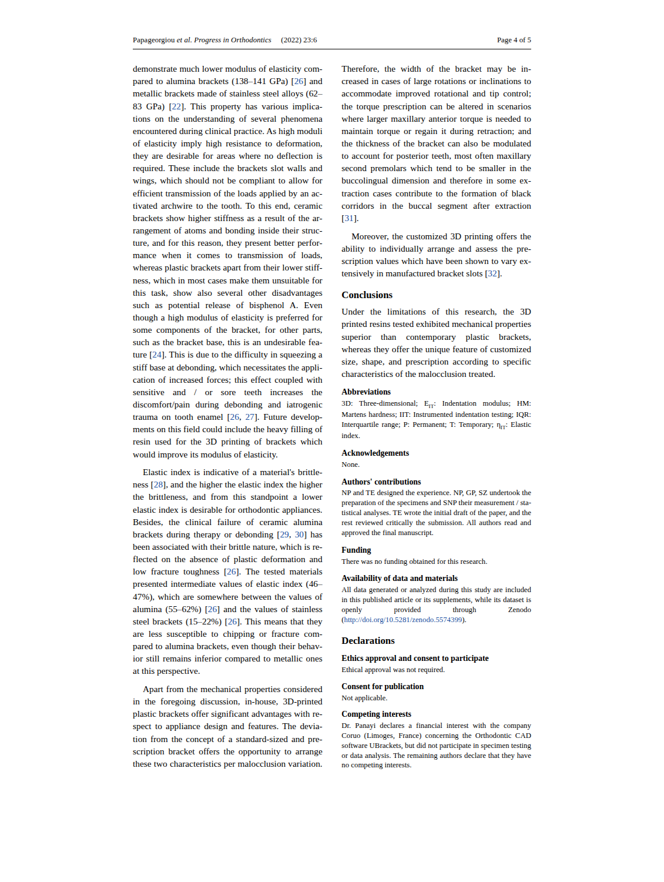Papageorgiou et al. Progress in Orthodontics (2022) 23:6
Page 4 of 5
demonstrate much lower modulus of elasticity compared to alumina brackets (138–141 GPa) [26] and metallic brackets made of stainless steel alloys (62–83 GPa) [22]. This property has various implications on the understanding of several phenomena encountered during clinical practice. As high moduli of elasticity imply high resistance to deformation, they are desirable for areas where no deflection is required. These include the brackets slot walls and wings, which should not be compliant to allow for efficient transmission of the loads applied by an activated archwire to the tooth. To this end, ceramic brackets show higher stiffness as a result of the arrangement of atoms and bonding inside their structure, and for this reason, they present better performance when it comes to transmission of loads, whereas plastic brackets apart from their lower stiffness, which in most cases make them unsuitable for this task, show also several other disadvantages such as potential release of bisphenol A. Even though a high modulus of elasticity is preferred for some components of the bracket, for other parts, such as the bracket base, this is an undesirable feature [24]. This is due to the difficulty in squeezing a stiff base at debonding, which necessitates the application of increased forces; this effect coupled with sensitive and / or sore teeth increases the discomfort/pain during debonding and iatrogenic trauma on tooth enamel [26, 27]. Future developments on this field could include the heavy filling of resin used for the 3D printing of brackets which would improve its modulus of elasticity.
Elastic index is indicative of a material's brittleness [28], and the higher the elastic index the higher the brittleness, and from this standpoint a lower elastic index is desirable for orthodontic appliances. Besides, the clinical failure of ceramic alumina brackets during therapy or debonding [29, 30] has been associated with their brittle nature, which is reflected on the absence of plastic deformation and low fracture toughness [26]. The tested materials presented intermediate values of elastic index (46–47%), which are somewhere between the values of alumina (55–62%) [26] and the values of stainless steel brackets (15–22%) [26]. This means that they are less susceptible to chipping or fracture compared to alumina brackets, even though their behavior still remains inferior compared to metallic ones at this perspective.
Apart from the mechanical properties considered in the foregoing discussion, in-house, 3D-printed plastic brackets offer significant advantages with respect to appliance design and features. The deviation from the concept of a standard-sized and prescription bracket offers the opportunity to arrange these two characteristics per malocclusion variation. Therefore, the width of the bracket may be increased in cases of large rotations or inclinations to accommodate improved rotational and tip control; the torque prescription can be altered in scenarios where larger maxillary anterior torque is needed to maintain torque or regain it during retraction; and the thickness of the bracket can also be modulated to account for posterior teeth, most often maxillary second premolars which tend to be smaller in the buccolingual dimension and therefore in some extraction cases contribute to the formation of black corridors in the buccal segment after extraction [31].
Moreover, the customized 3D printing offers the ability to individually arrange and assess the prescription values which have been shown to vary extensively in manufactured bracket slots [32].
Conclusions
Under the limitations of this research, the 3D printed resins tested exhibited mechanical properties superior than contemporary plastic brackets, whereas they offer the unique feature of customized size, shape, and prescription according to specific characteristics of the malocclusion treated.
Abbreviations
3D: Three-dimensional; EIT: Indentation modulus; HM: Martens hardness; IIT: Instrumented indentation testing; IQR: Interquartile range; P: Permanent; T: Temporary; ηIT: Elastic index.
Acknowledgements
None.
Authors' contributions
NP and TE designed the experience. NP, GP, SZ undertook the preparation of the specimens and SNP their measurement / statistical analyses. TE wrote the initial draft of the paper, and the rest reviewed critically the submission. All authors read and approved the final manuscript.
Funding
There was no funding obtained for this research.
Availability of data and materials
All data generated or analyzed during this study are included in this published article or its supplements, while its dataset is openly provided through Zenodo (http://doi.org/10.5281/zenodo.5574399).
Declarations
Ethics approval and consent to participate
Ethical approval was not required.
Consent for publication
Not applicable.
Competing interests
Dr. Panayi declares a financial interest with the company Coruo (Limoges, France) concerning the Orthodontic CAD software UBrackets, but did not participate in specimen testing or data analysis. The remaining authors declare that they have no competing interests.